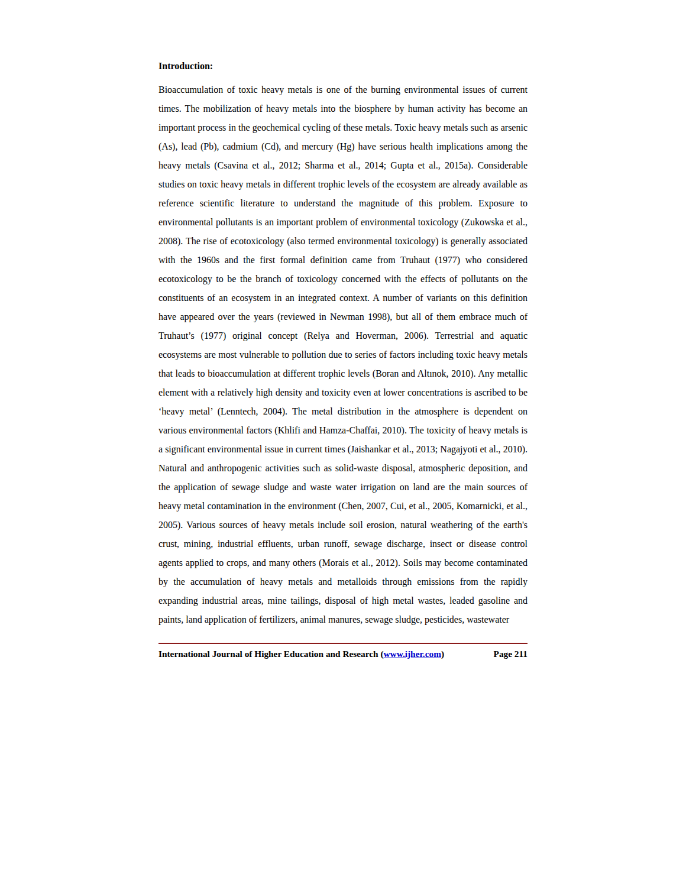Introduction:
Bioaccumulation of toxic heavy metals is one of the burning environmental issues of current times. The mobilization of heavy metals into the biosphere by human activity has become an important process in the geochemical cycling of these metals. Toxic heavy metals such as arsenic (As), lead (Pb), cadmium (Cd), and mercury (Hg) have serious health implications among the heavy metals (Csavina et al., 2012; Sharma et al., 2014; Gupta et al., 2015a). Considerable studies on toxic heavy metals in different trophic levels of the ecosystem are already available as reference scientific literature to understand the magnitude of this problem. Exposure to environmental pollutants is an important problem of environmental toxicology (Zukowska et al., 2008). The rise of ecotoxicology (also termed environmental toxicology) is generally associated with the 1960s and the first formal definition came from Truhaut (1977) who considered ecotoxicology to be the branch of toxicology concerned with the effects of pollutants on the constituents of an ecosystem in an integrated context. A number of variants on this definition have appeared over the years (reviewed in Newman 1998), but all of them embrace much of Truhaut’s (1977) original concept (Relya and Hoverman, 2006). Terrestrial and aquatic ecosystems are most vulnerable to pollution due to series of factors including toxic heavy metals that leads to bioaccumulation at different trophic levels (Boran and Altınok, 2010). Any metallic element with a relatively high density and toxicity even at lower concentrations is ascribed to be ‘heavy metal’ (Lenntech, 2004). The metal distribution in the atmosphere is dependent on various environmental factors (Khlifi and Hamza-Chaffai, 2010). The toxicity of heavy metals is a significant environmental issue in current times (Jaishankar et al., 2013; Nagajyoti et al., 2010). Natural and anthropogenic activities such as solid-waste disposal, atmospheric deposition, and the application of sewage sludge and waste water irrigation on land are the main sources of heavy metal contamination in the environment (Chen, 2007, Cui, et al., 2005, Komarnicki, et al., 2005). Various sources of heavy metals include soil erosion, natural weathering of the earth's crust, mining, industrial effluents, urban runoff, sewage discharge, insect or disease control agents applied to crops, and many others (Morais et al., 2012). Soils may become contaminated by the accumulation of heavy metals and metalloids through emissions from the rapidly expanding industrial areas, mine tailings, disposal of high metal wastes, leaded gasoline and paints, land application of fertilizers, animal manures, sewage sludge, pesticides, wastewater
International Journal of Higher Education and Research (www.ijher.com) Page 211